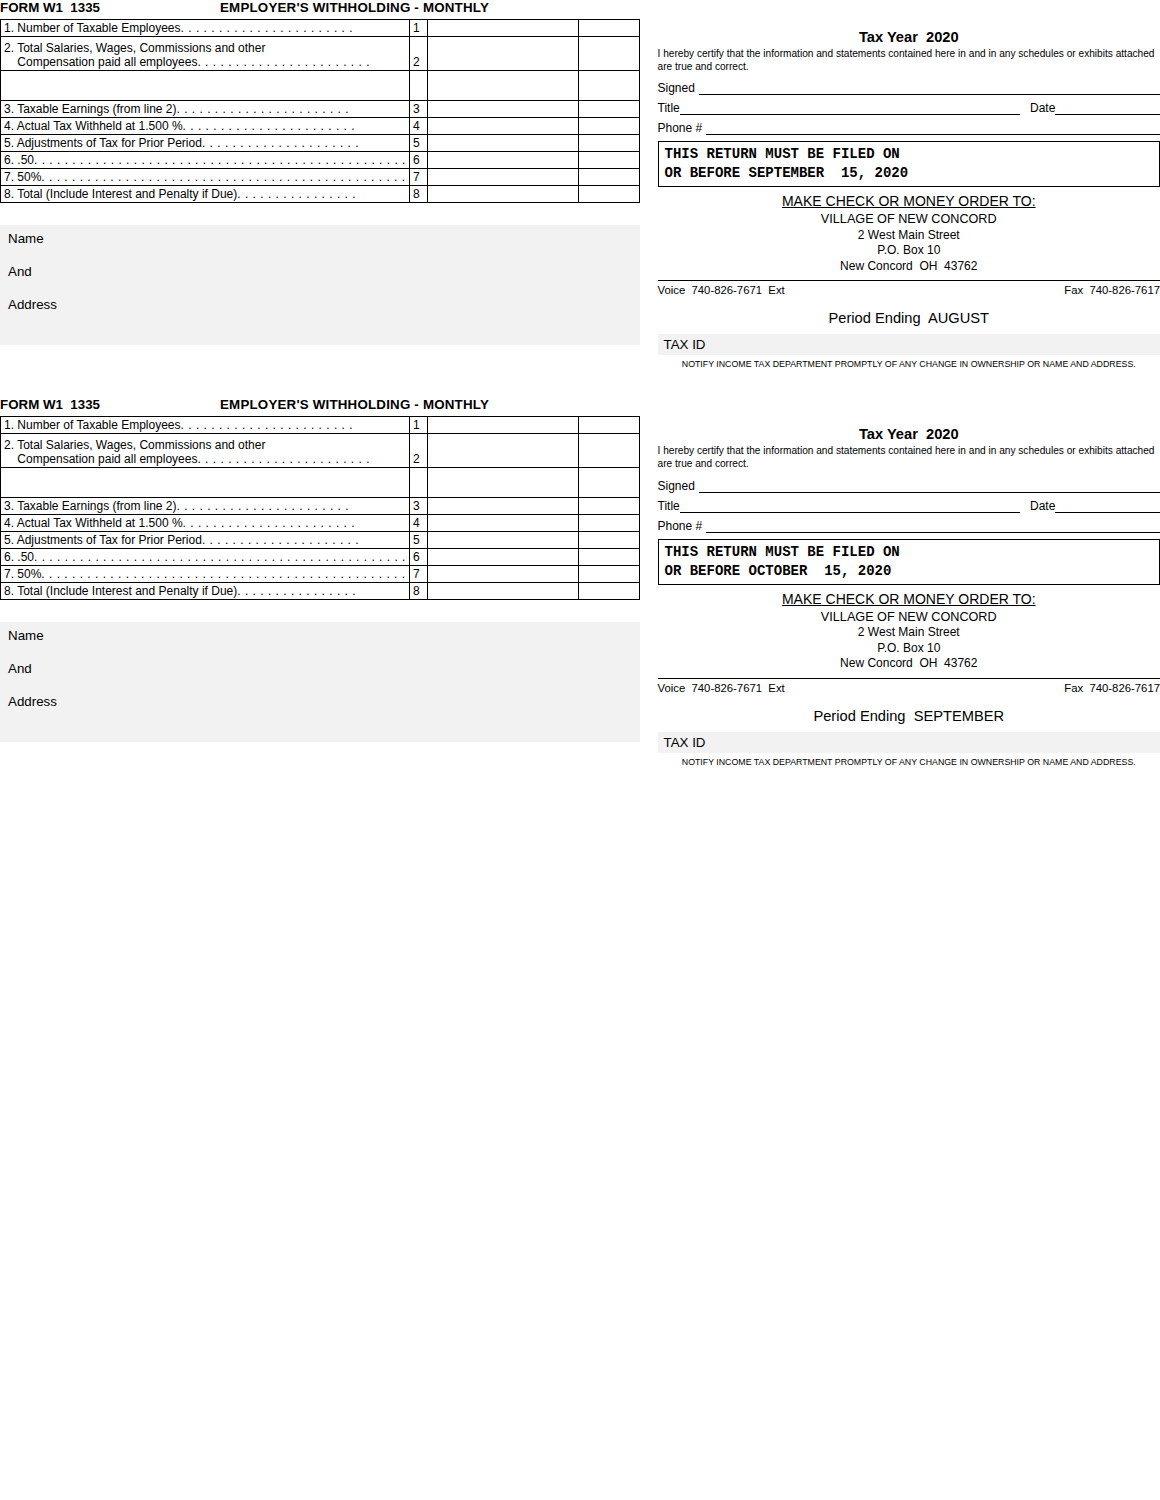FORM W1 1335 EMPLOYER'S WITHHOLDING - MONTHLY
| 1. Number of Taxable Employees . . . . . . . . . . . . . . . . . . . . . . . | 1 | | |
| 2. Total Salaries, Wages, Commissions and other Compensation paid all employees . . . . . . . . . . . . . . . . . . . . . . . | 2 | | |
| 3. Taxable Earnings (from line 2) . . . . . . . . . . . . . . . . . . . . . . . | 3 | | |
| 4. Actual Tax Withheld at 1.500 % . . . . . . . . . . . . . . . . . . . . . . . | 4 | | |
| 5. Adjustments of Tax for Prior Period . . . . . . . . . . . . . . . . . . . . . | 5 | | |
| 6. .50 . . . . . . . . . . . . . . . . . . . . . . . . . . . . . . . . . . . . . . . . . . . . . . . . . | 6 | | |
| 7. 50% . . . . . . . . . . . . . . . . . . . . . . . . . . . . . . . . . . . . . . . . . . . . . . . . | 7 | | |
| 8. Total (Include Interest and Penalty if Due) . . . . . . . . . . . . . . . . | 8 | | |
Name
And
Address
Tax Year 2020
I hereby certify that the information and statements contained here in and in any schedules or exhibits attached are true and correct.
Signed
Title Date
Phone #
THIS RETURN MUST BE FILED ON
OR BEFORE SEPTEMBER 15, 2020
MAKE CHECK OR MONEY ORDER TO:
VILLAGE OF NEW CONCORD
2 West Main Street
P.O. Box 10
New Concord OH 43762
Voice 740-826-7671 Ext Fax 740-826-7617
Period Ending AUGUST
TAX ID
NOTIFY INCOME TAX DEPARTMENT PROMPTLY OF ANY CHANGE IN OWNERSHIP OR NAME AND ADDRESS.
FORM W1 1335 EMPLOYER'S WITHHOLDING - MONTHLY
| 1. Number of Taxable Employees . . . . . . . . . . . . . . . . . . . . . . . | 1 | | |
| 2. Total Salaries, Wages, Commissions and other Compensation paid all employees . . . . . . . . . . . . . . . . . . . . . . . | 2 | | |
| 3. Taxable Earnings (from line 2) . . . . . . . . . . . . . . . . . . . . . . . | 3 | | |
| 4. Actual Tax Withheld at 1.500 % . . . . . . . . . . . . . . . . . . . . . . . | 4 | | |
| 5. Adjustments of Tax for Prior Period . . . . . . . . . . . . . . . . . . . . . | 5 | | |
| 6. .50 . . . . . . . . . . . . . . . . . . . . . . . . . . . . . . . . . . . . . . . . . . . . . . . . . | 6 | | |
| 7. 50% . . . . . . . . . . . . . . . . . . . . . . . . . . . . . . . . . . . . . . . . . . . . . . . . | 7 | | |
| 8. Total (Include Interest and Penalty if Due) . . . . . . . . . . . . . . . . | 8 | | |
Name
And
Address
Tax Year 2020
I hereby certify that the information and statements contained here in and in any schedules or exhibits attached are true and correct.
Signed
Title Date
Phone #
THIS RETURN MUST BE FILED ON
OR BEFORE OCTOBER 15, 2020
MAKE CHECK OR MONEY ORDER TO:
VILLAGE OF NEW CONCORD
2 West Main Street
P.O. Box 10
New Concord OH 43762
Voice 740-826-7671 Ext Fax 740-826-7617
Period Ending SEPTEMBER
TAX ID
NOTIFY INCOME TAX DEPARTMENT PROMPTLY OF ANY CHANGE IN OWNERSHIP OR NAME AND ADDRESS.